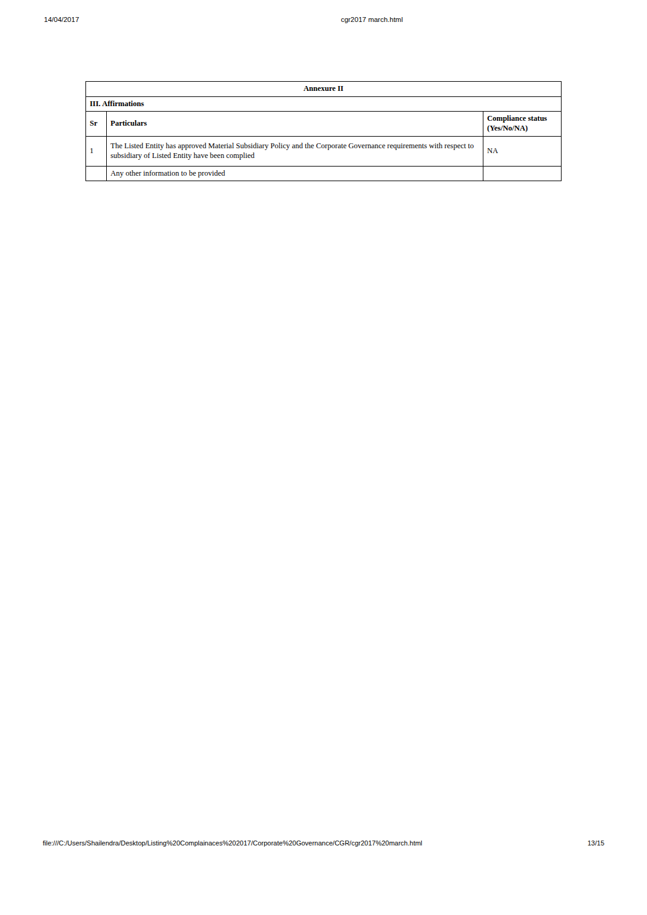14/04/2017
cgr2017 march.html
| Annexure II |
| III. Affirmations |
| Sr | Particulars | Compliance status (Yes/No/NA) |
| 1 | The Listed Entity has approved Material Subsidiary Policy and the Corporate Governance requirements with respect to subsidiary of Listed Entity have been complied | NA |
| | Any other information to be provided | |
file:///C:/Users/Shailendra/Desktop/Listing%20Complainaces%202017/Corporate%20Governance/CGR/cgr2017%20march.html
13/15